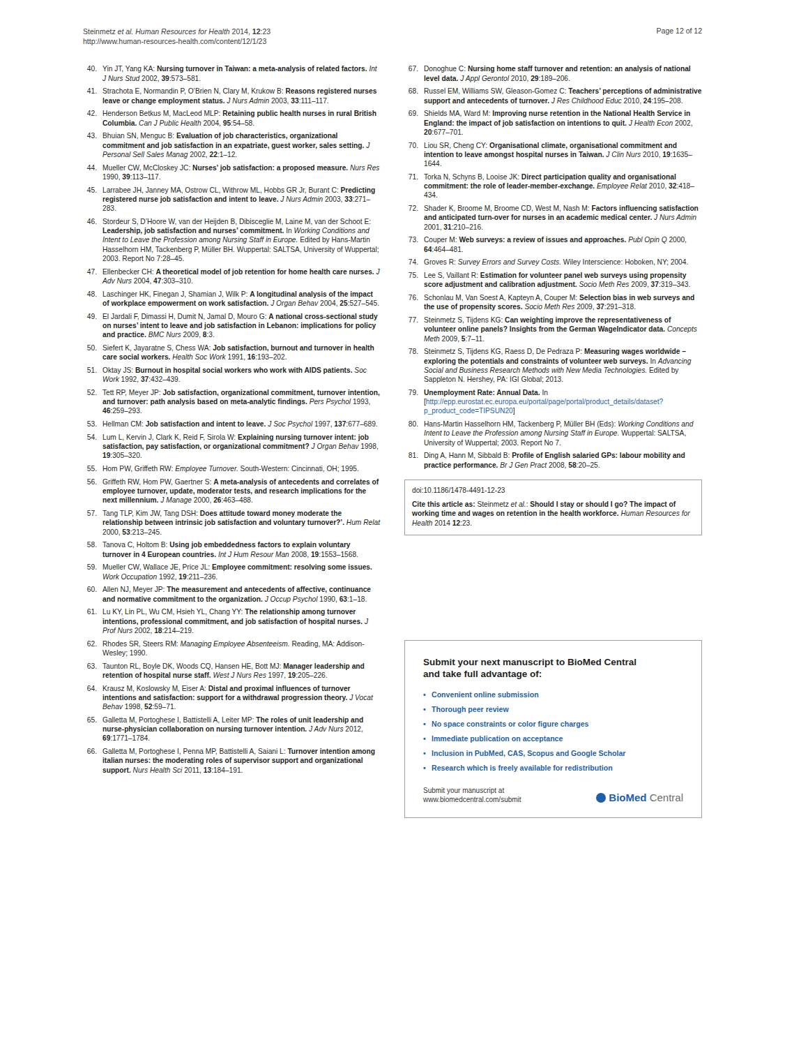Steinmetz et al. Human Resources for Health 2014, 12:23
http://www.human-resources-health.com/content/12/1/23
Page 12 of 12
40. Yin JT, Yang KA: Nursing turnover in Taiwan: a meta-analysis of related factors. Int J Nurs Stud 2002, 39:573–581.
41. Strachota E, Normandin P, O’Brien N, Clary M, Krukow B: Reasons registered nurses leave or change employment status. J Nurs Admin 2003, 33:111–117.
42. Henderson Betkus M, MacLeod MLP: Retaining public health nurses in rural British Columbia. Can J Public Health 2004, 95:54–58.
43. Bhuian SN, Menguc B: Evaluation of job characteristics, organizational commitment and job satisfaction in an expatriate, guest worker, sales setting. J Personal Sell Sales Manag 2002, 22:1–12.
44. Mueller CW, McCloskey JC: Nurses’ job satisfaction: a proposed measure. Nurs Res 1990, 39:113–117.
45. Larrabee JH, Janney MA, Ostrow CL, Withrow ML, Hobbs GR Jr, Burant C: Predicting registered nurse job satisfaction and intent to leave. J Nurs Admin 2003, 33:271–283.
46. Stordeur S, D’Hoore W, van der Heijden B, Dibisceglie M, Laine M, van der Schoot E: Leadership, job satisfaction and nurses’ commitment. In Working Conditions and Intent to Leave the Profession among Nursing Staff in Europe. Edited by Hans-Martin Hasselhorn HM, Tackenberg P, Müller BH. Wuppertal: SALTSA, University of Wuppertal; 2003. Report No 7:28–45.
47. Ellenbecker CH: A theoretical model of job retention for home health care nurses. J Adv Nurs 2004, 47:303–310.
48. Laschinger HK, Finegan J, Shamian J, Wilk P: A longitudinal analysis of the impact of workplace empowerment on work satisfaction. J Organ Behav 2004, 25:527–545.
49. El Jardali F, Dimassi H, Dumit N, Jamal D, Mouro G: A national cross-sectional study on nurses’ intent to leave and job satisfaction in Lebanon: implications for policy and practice. BMC Nurs 2009, 8:3.
50. Siefert K, Jayaratne S, Chess WA: Job satisfaction, burnout and turnover in health care social workers. Health Soc Work 1991, 16:193–202.
51. Oktay JS: Burnout in hospital social workers who work with AIDS patients. Soc Work 1992, 37:432–439.
52. Tett RP, Meyer JP: Job satisfaction, organizational commitment, turnover intention, and turnover: path analysis based on meta-analytic findings. Pers Psychol 1993, 46:259–293.
53. Hellman CM: Job satisfaction and intent to leave. J Soc Psychol 1997, 137:677–689.
54. Lum L, Kervin J, Clark K, Reid F, Sirola W: Explaining nursing turnover intent: job satisfaction, pay satisfaction, or organizational commitment? J Organ Behav 1998, 19:305–320.
55. Hom PW, Griffeth RW: Employee Turnover. South-Western: Cincinnati, OH; 1995.
56. Griffeth RW, Hom PW, Gaertner S: A meta-analysis of antecedents and correlates of employee turnover, update, moderator tests, and research implications for the next millennium. J Manage 2000, 26:463–488.
57. Tang TLP, Kim JW, Tang DSH: Does attitude toward money moderate the relationship between intrinsic job satisfaction and voluntary turnover?’. Hum Relat 2000, 53:213–245.
58. Tanova C, Holtom B: Using job embeddedness factors to explain voluntary turnover in 4 European countries. Int J Hum Resour Man 2008, 19:1553–1568.
59. Mueller CW, Wallace JE, Price JL: Employee commitment: resolving some issues. Work Occupation 1992, 19:211–236.
60. Allen NJ, Meyer JP: The measurement and antecedents of affective, continuance and normative commitment to the organization. J Occup Psychol 1990, 63:1–18.
61. Lu KY, Lin PL, Wu CM, Hsieh YL, Chang YY: The relationship among turnover intentions, professional commitment, and job satisfaction of hospital nurses. J Prof Nurs 2002, 18:214–219.
62. Rhodes SR, Steers RM: Managing Employee Absenteeism. Reading, MA: Addison-Wesley; 1990.
63. Taunton RL, Boyle DK, Woods CQ, Hansen HE, Bott MJ: Manager leadership and retention of hospital nurse staff. West J Nurs Res 1997, 19:205–226.
64. Krausz M, Koslowsky M, Eiser A: Distal and proximal influences of turnover intentions and satisfaction: support for a withdrawal progression theory. J Vocat Behav 1998, 52:59–71.
65. Galletta M, Portoghese I, Battistelli A, Leiter MP: The roles of unit leadership and nurse-physician collaboration on nursing turnover intention. J Adv Nurs 2012, 69:1771–1784.
66. Galletta M, Portoghese I, Penna MP, Battistelli A, Saiani L: Turnover intention among italian nurses: the moderating roles of supervisor support and organizational support. Nurs Health Sci 2011, 13:184–191.
67. Donoghue C: Nursing home staff turnover and retention: an analysis of national level data. J Appl Gerontol 2010, 29:189–206.
68. Russel EM, Williams SW, Gleason-Gomez C: Teachers’ perceptions of administrative support and antecedents of turnover. J Res Childhood Educ 2010, 24:195–208.
69. Shields MA, Ward M: Improving nurse retention in the National Health Service in England: the impact of job satisfaction on intentions to quit. J Health Econ 2002, 20:677–701.
70. Liou SR, Cheng CY: Organisational climate, organisational commitment and intention to leave amongst hospital nurses in Taiwan. J Clin Nurs 2010, 19:1635–1644.
71. Torka N, Schyns B, Looise JK: Direct participation quality and organisational commitment: the role of leader-member-exchange. Employee Relat 2010, 32:418–434.
72. Shader K, Broome M, Broome CD, West M, Nash M: Factors influencing satisfaction and anticipated turn-over for nurses in an academic medical center. J Nurs Admin 2001, 31:210–216.
73. Couper M: Web surveys: a review of issues and approaches. Publ Opin Q 2000, 64:464–481.
74. Groves R: Survey Errors and Survey Costs. Wiley Interscience: Hoboken, NY; 2004.
75. Lee S, Vaillant R: Estimation for volunteer panel web surveys using propensity score adjustment and calibration adjustment. Socio Meth Res 2009, 37:319–343.
76. Schonlau M, Van Soest A, Kapteyn A, Couper M: Selection bias in web surveys and the use of propensity scores. Socio Meth Res 2009, 37:291–318.
77. Steinmetz S, Tijdens KG: Can weighting improve the representativeness of volunteer online panels? Insights from the German WageIndicator data. Concepts Meth 2009, 5:7–11.
78. Steinmetz S, Tijdens KG, Raess D, De Pedraza P: Measuring wages worldwide –exploring the potentials and constraints of volunteer web surveys. In Advancing Social and Business Research Methods with New Media Technologies. Edited by Sappleton N. Hershey, PA: IGI Global; 2013.
79. Unemployment Rate: Annual Data. In [http://epp.eurostat.ec.europa.eu/portal/page/portal/product_details/dataset?p_product_code=TIPSUN20]
80. Hans-Martin Hasselhorn HM, Tackenberg P, Müller BH (Eds): Working Conditions and Intent to Leave the Profession among Nursing Staff in Europe. Wuppertal: SALTSA, University of Wuppertal; 2003. Report No 7.
81. Ding A, Hann M, Sibbald B: Profile of English salaried GPs: labour mobility and practice performance. Br J Gen Pract 2008, 58:20–25.
doi:10.1186/1478-4491-12-23
Cite this article as: Steinmetz et al.: Should I stay or should I go? The impact of working time and wages on retention in the health workforce. Human Resources for Health 2014 12:23.
Submit your next manuscript to BioMed Central
and take full advantage of:
Convenient online submission
Thorough peer review
No space constraints or color figure charges
Immediate publication on acceptance
Inclusion in PubMed, CAS, Scopus and Google Scholar
Research which is freely available for redistribution
Submit your manuscript at
www.biomedcentral.com/submit
Bio Med Central